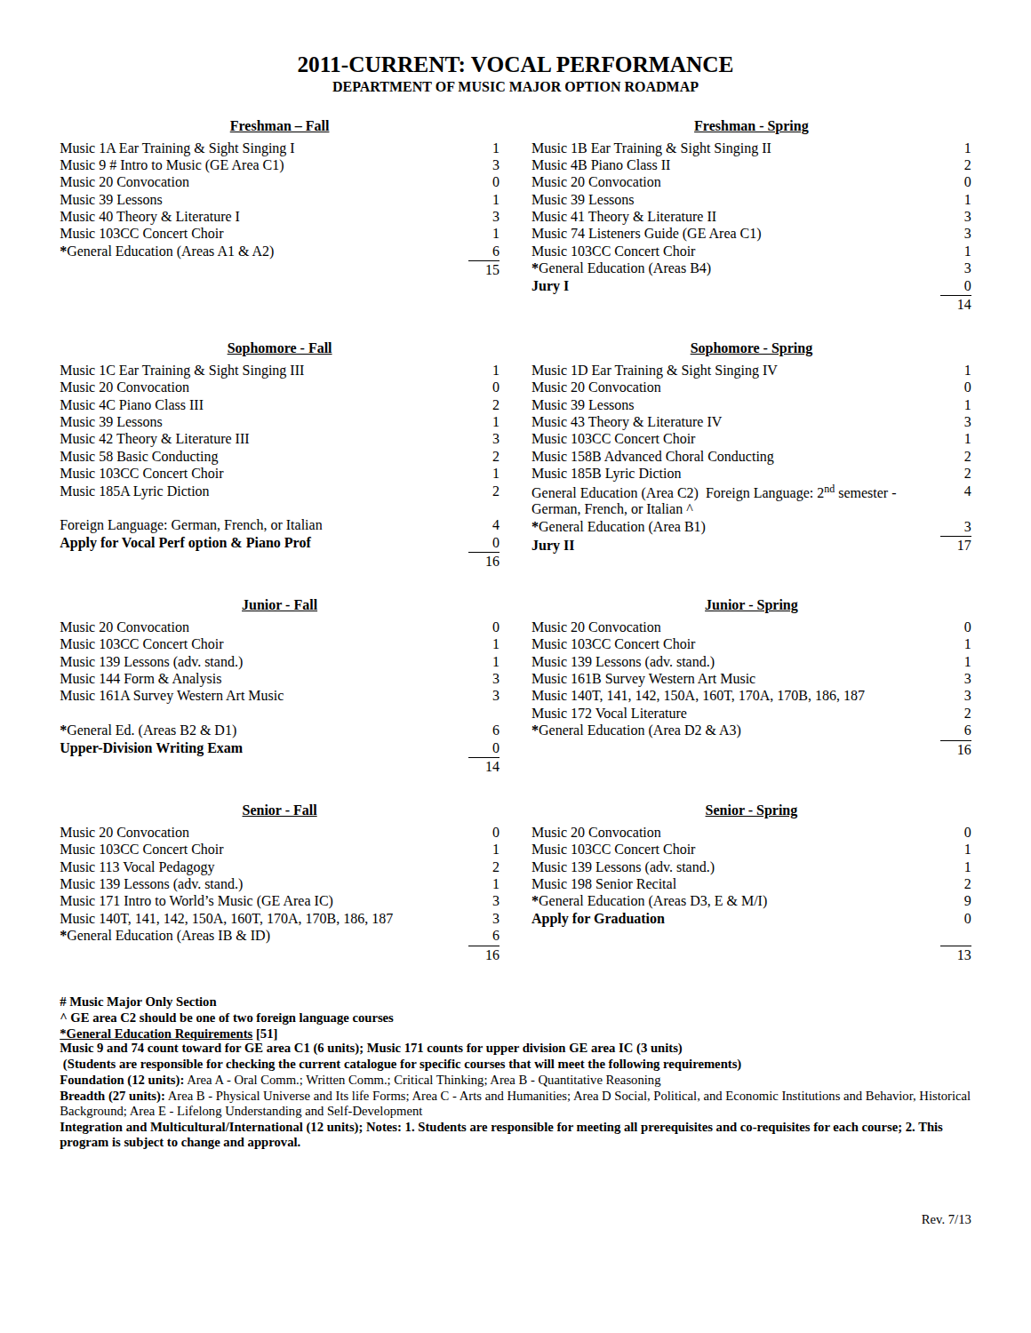2011-CURRENT: VOCAL PERFORMANCE
DEPARTMENT OF MUSIC MAJOR OPTION ROADMAP
| Freshman – Fall / Music 1A Ear Training & Sight Singing I / 1 / / Music 9 # Intro to Music (GE Area C1) / 3 / / Music 20 Convocation / 0 / / Music 39 Lessons / 1 / / Music 40 Theory & Literature I / 3 / / Music 103CC Concert Choir / 1 / / * General Education (Areas A1 & A2) / 6 / / / 15 / | Freshman - Spring / Music 1B Ear Training & Sight Singing II / 1 / / Music 4B Piano Class II / 2 / / Music 20 Convocation / 0 / / Music 39 Lessons / 1 / / Music 41 Theory & Literature II / 3 / / Music 74 Listeners Guide (GE Area C1) / 3 / / Music 103CC Concert Choir / 1 / / * General Education (Areas B4) / 3 / / Jury I / 0 / / / 14 / |
| Sophomore - Fall / Music 1C Ear Training & Sight Singing III / 1 / / Music 20 Convocation / 0 / / Music 4C Piano Class III / 2 / / Music 39 Lessons / 1 / / Music 42 Theory & Literature III / 3 / / Music 58 Basic Conducting / 2 / / Music 103CC Concert Choir / 1 / / Music 185A Lyric Diction / 2 / / Foreign Language: German, French, or Italian / 4 / / Apply for Vocal Perf option & Piano Prof / 0 / / / 16 / | Sophomore - Spring / Music 1D Ear Training & Sight Singing IV / 1 / / Music 20 Convocation / 0 / / Music 39 Lessons / 1 / / Music 43 Theory & Literature IV / 3 / / Music 103CC Concert Choir / 1 / / Music 158B Advanced Choral Conducting / 2 / / Music 185B Lyric Diction / 2 / / General Education (Area C2) Foreign Language: 2 nd semester - German, French, or Italian ^ / 4 / / * General Education (Area B1) / 3 / / Jury II / 17 / |
| Junior - Fall / Music 20 Convocation / 0 / / Music 103CC Concert Choir / 1 / / Music 139 Lessons (adv. stand.) / 1 / / Music 144 Form & Analysis / 3 / / Music 161A Survey Western Art Music / 3 / / * General Ed. (Areas B2 & D1) / 6 / / Upper-Division Writing Exam / 0 / / / 14 / | Junior - Spring / Music 20 Convocation / 0 / / Music 103CC Concert Choir / 1 / / Music 139 Lessons (adv. stand.) / 1 / / Music 161B Survey Western Art Music / 3 / / Music 140T, 141, 142, 150A, 160T, 170A, 170B, 186, 187 / 3 / / Music 172 Vocal Literature / 2 / / * General Education (Area D2 & A3) / 6 / / / 16 / |
| Senior - Fall / Music 20 Convocation / 0 / / Music 103CC Concert Choir / 1 / / Music 113 Vocal Pedagogy / 2 / / Music 139 Lessons (adv. stand.) / 1 / / Music 171 Intro to World’s Music (GE Area IC) / 3 / / Music 140T, 141, 142, 150A, 160T, 170A, 170B, 186, 187 / 3 / / * General Education (Areas IB & ID) / 6 / / / 16 / | Senior - Spring / Music 20 Convocation / 0 / / Music 103CC Concert Choir / 1 / / Music 139 Lessons (adv. stand.) / 1 / / Music 198 Senior Recital / 2 / / * General Education (Areas D3, E & M/I) / 9 / / Apply for Graduation / 0 / / / 13 / |
# Music Major Only Section
^ GE area C2 should be one of two foreign language courses
*General Education Requirements
[51]
Music 9 and 74 count toward for GE area C1 (6 units); Music 171 counts for upper division GE area IC (3 units)
(Students are responsible for checking the current catalogue for specific courses that will meet the following requirements)
Foundation (12 units): Area A - Oral Comm.; Written Comm.; Critical Thinking; Area B - Quantitative Reasoning
Breadth (27 units): Area B - Physical Universe and Its life Forms; Area C - Arts and Humanities; Area D Social, Political, and Economic Institutions and Behavior, Historical Background; Area E - Lifelong Understanding and Self-Development
Integration and Multicultural/International (12 units); Notes: 1. Students are responsible for meeting all prerequisites and co-requisites for each course; 2. This program is subject to change and approval.
Rev. 7/13